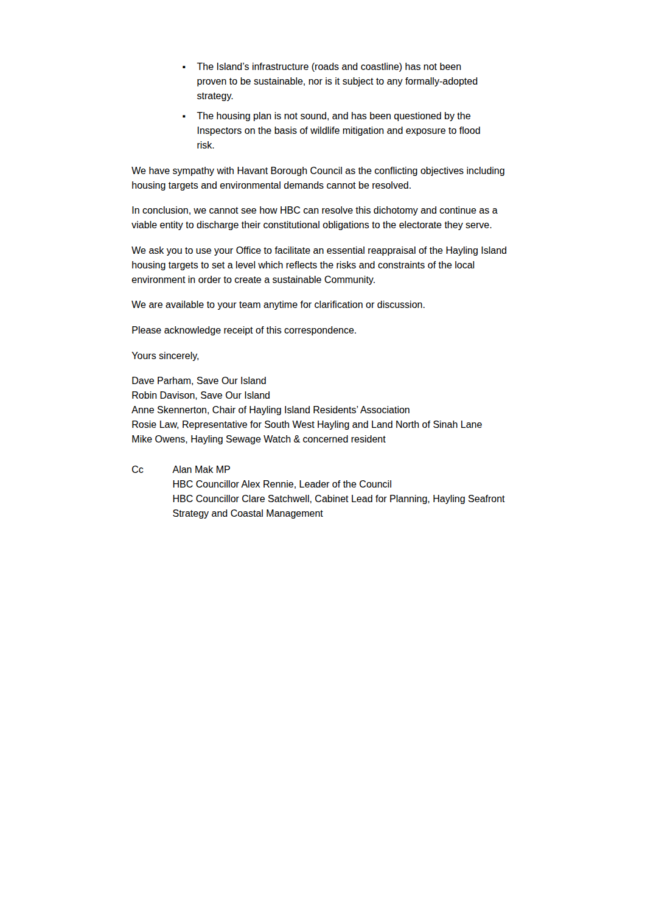The Island’s infrastructure (roads and coastline) has not been proven to be sustainable, nor is it subject to any formally-adopted strategy.
The housing plan is not sound, and has been questioned by the Inspectors on the basis of wildlife mitigation and exposure to flood risk.
We have sympathy with Havant Borough Council as the conflicting objectives including housing targets and environmental demands cannot be resolved.
In conclusion, we cannot see how HBC can resolve this dichotomy and continue as a viable entity to discharge their constitutional obligations to the electorate they serve.
We ask you to use your Office to facilitate an essential reappraisal of the Hayling Island housing targets to set a level which reflects the risks and constraints of the local environment in order to create a sustainable Community.
We are available to your team anytime for clarification or discussion.
Please acknowledge receipt of this correspondence.
Yours sincerely,
Dave Parham, Save Our Island
Robin Davison, Save Our Island
Anne Skennerton, Chair of Hayling Island Residents’ Association
Rosie Law, Representative for South West Hayling and Land North of Sinah Lane
Mike Owens, Hayling Sewage Watch & concerned resident
Cc
Alan Mak MP
HBC Councillor Alex Rennie, Leader of the Council
HBC Councillor Clare Satchwell, Cabinet Lead for Planning, Hayling Seafront Strategy and Coastal Management